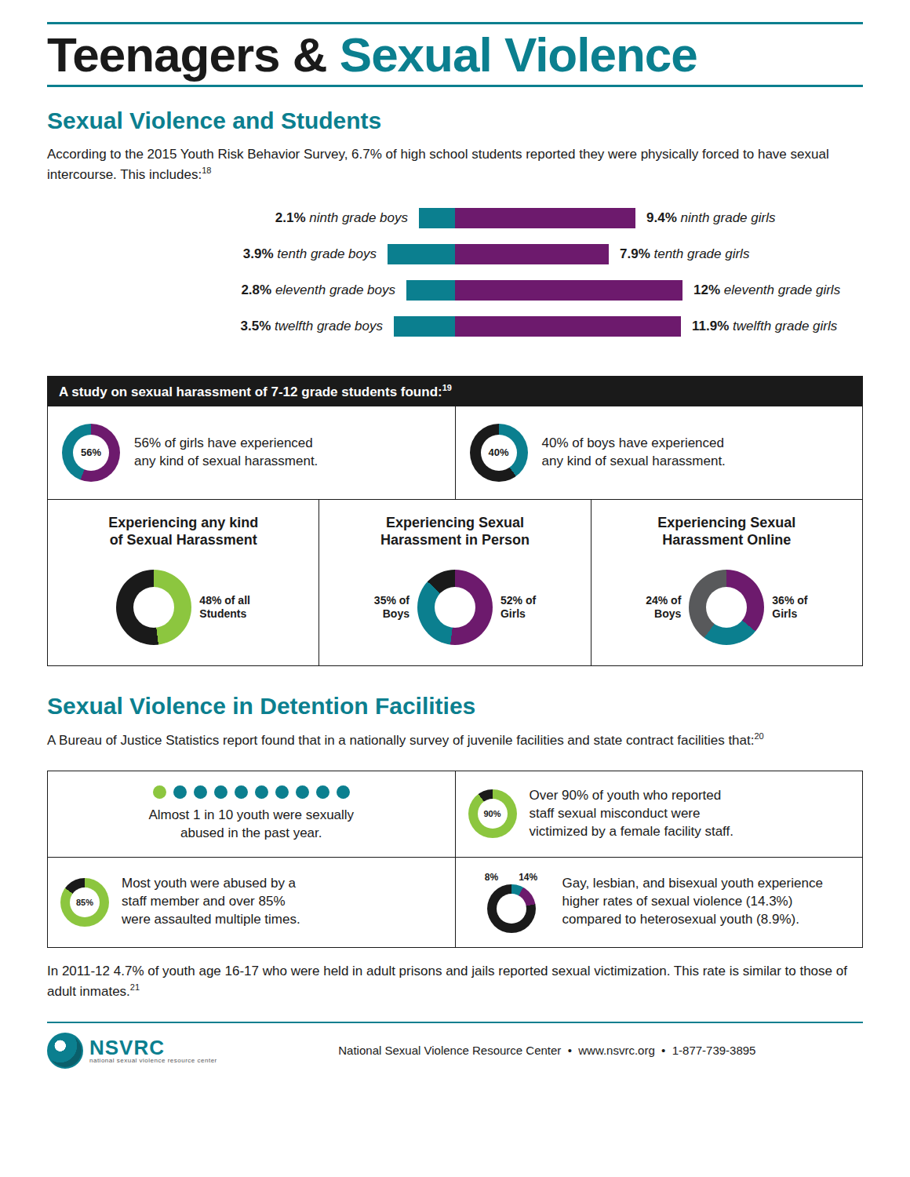Teenagers & Sexual Violence
Sexual Violence and Students
According to the 2015 Youth Risk Behavior Survey, 6.7% of high school students reported they were physically forced to have sexual intercourse. This includes:18
2.1% ninth grade boys
3.9% tenth grade boys
2.8% eleventh grade boys
3.5% twelfth grade boys
9.4% ninth grade girls
7.9% tenth grade girls
12% eleventh grade girls
11.9% twelfth grade girls
A study on sexual harassment of 7-12 grade students found:19
56%
56% of girls have experienced
any kind of sexual harassment.
40%
40% of boys have experienced
any kind of sexual harassment.
Experiencing any kind
of Sexual Harassment
48% of all
Students
Experiencing Sexual
Harassment in Person
35% of
Boys
52% of
Girls
Experiencing Sexual
Harassment Online
24% of
Boys
36% of
Girls
Sexual Violence in Detention Facilities
A Bureau of Justice Statistics report found that in a nationally survey of juvenile facilities and state contract facilities that:20
Almost 1 in 10 youth were sexually
abused in the past year.
90%
Over 90% of youth who reported
staff sexual misconduct were
victimized by a female facility staff.
85%
Most youth were abused by a
staff member and over 85%
were assaulted multiple times.
8% 14%
Gay, lesbian, and bisexual youth experience
higher rates of sexual violence (14.3%)
compared to heterosexual youth (8.9%).
In 2011-12 4.7% of youth age 16-17 who were held in adult prisons and jails reported sexual victimization. This rate is similar to those of adult inmates.21
NSVRC
national sexual violence resource center
National Sexual Violence Resource Center • www.nsvrc.org • 1-877-739-3895